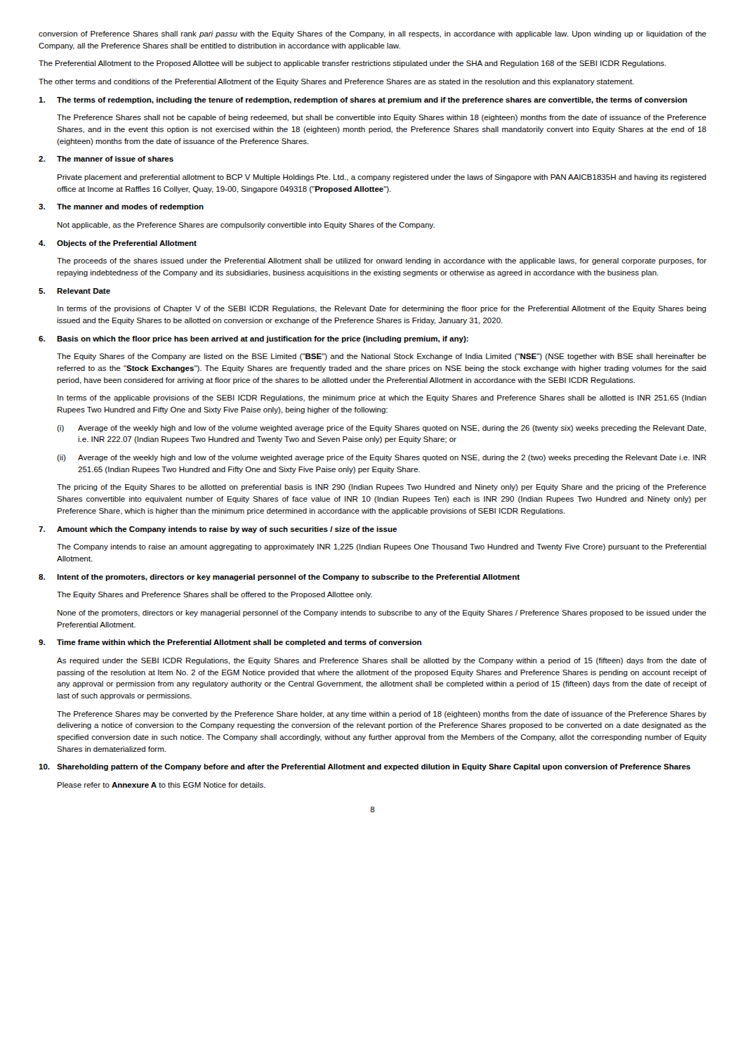conversion of Preference Shares shall rank pari passu with the Equity Shares of the Company, in all respects, in accordance with applicable law. Upon winding up or liquidation of the Company, all the Preference Shares shall be entitled to distribution in accordance with applicable law.
The Preferential Allotment to the Proposed Allottee will be subject to applicable transfer restrictions stipulated under the SHA and Regulation 168 of the SEBI ICDR Regulations.
The other terms and conditions of the Preferential Allotment of the Equity Shares and Preference Shares are as stated in the resolution and this explanatory statement.
The terms of redemption, including the tenure of redemption, redemption of shares at premium and if the preference shares are convertible, the terms of conversion
The Preference Shares shall not be capable of being redeemed, but shall be convertible into Equity Shares within 18 (eighteen) months from the date of issuance of the Preference Shares, and in the event this option is not exercised within the 18 (eighteen) month period, the Preference Shares shall mandatorily convert into Equity Shares at the end of 18 (eighteen) months from the date of issuance of the Preference Shares.
The manner of issue of shares
Private placement and preferential allotment to BCP V Multiple Holdings Pte. Ltd., a company registered under the laws of Singapore with PAN AAICB1835H and having its registered office at Income at Raffles 16 Collyer, Quay, 19-00, Singapore 049318 ("Proposed Allottee").
The manner and modes of redemption
Not applicable, as the Preference Shares are compulsorily convertible into Equity Shares of the Company.
Objects of the Preferential Allotment
The proceeds of the shares issued under the Preferential Allotment shall be utilized for onward lending in accordance with the applicable laws, for general corporate purposes, for repaying indebtedness of the Company and its subsidiaries, business acquisitions in the existing segments or otherwise as agreed in accordance with the business plan.
Relevant Date
In terms of the provisions of Chapter V of the SEBI ICDR Regulations, the Relevant Date for determining the floor price for the Preferential Allotment of the Equity Shares being issued and the Equity Shares to be allotted on conversion or exchange of the Preference Shares is Friday, January 31, 2020.
Basis on which the floor price has been arrived at and justification for the price (including premium, if any):
The Equity Shares of the Company are listed on the BSE Limited ("BSE") and the National Stock Exchange of India Limited ("NSE") (NSE together with BSE shall hereinafter be referred to as the "Stock Exchanges"). The Equity Shares are frequently traded and the share prices on NSE being the stock exchange with higher trading volumes for the said period, have been considered for arriving at floor price of the shares to be allotted under the Preferential Allotment in accordance with the SEBI ICDR Regulations.
In terms of the applicable provisions of the SEBI ICDR Regulations, the minimum price at which the Equity Shares and Preference Shares shall be allotted is INR 251.65 (Indian Rupees Two Hundred and Fifty One and Sixty Five Paise only), being higher of the following:
Average of the weekly high and low of the volume weighted average price of the Equity Shares quoted on NSE, during the 26 (twenty six) weeks preceding the Relevant Date, i.e. INR 222.07 (Indian Rupees Two Hundred and Twenty Two and Seven Paise only) per Equity Share; or
Average of the weekly high and low of the volume weighted average price of the Equity Shares quoted on NSE, during the 2 (two) weeks preceding the Relevant Date i.e. INR 251.65 (Indian Rupees Two Hundred and Fifty One and Sixty Five Paise only) per Equity Share.
The pricing of the Equity Shares to be allotted on preferential basis is INR 290 (Indian Rupees Two Hundred and Ninety only) per Equity Share and the pricing of the Preference Shares convertible into equivalent number of Equity Shares of face value of INR 10 (Indian Rupees Ten) each is INR 290 (Indian Rupees Two Hundred and Ninety only) per Preference Share, which is higher than the minimum price determined in accordance with the applicable provisions of SEBI ICDR Regulations.
Amount which the Company intends to raise by way of such securities / size of the issue
The Company intends to raise an amount aggregating to approximately INR 1,225 (Indian Rupees One Thousand Two Hundred and Twenty Five Crore) pursuant to the Preferential Allotment.
Intent of the promoters, directors or key managerial personnel of the Company to subscribe to the Preferential Allotment
The Equity Shares and Preference Shares shall be offered to the Proposed Allottee only.
None of the promoters, directors or key managerial personnel of the Company intends to subscribe to any of the Equity Shares / Preference Shares proposed to be issued under the Preferential Allotment.
Time frame within which the Preferential Allotment shall be completed and terms of conversion
As required under the SEBI ICDR Regulations, the Equity Shares and Preference Shares shall be allotted by the Company within a period of 15 (fifteen) days from the date of passing of the resolution at Item No. 2 of the EGM Notice provided that where the allotment of the proposed Equity Shares and Preference Shares is pending on account receipt of any approval or permission from any regulatory authority or the Central Government, the allotment shall be completed within a period of 15 (fifteen) days from the date of receipt of last of such approvals or permissions.
The Preference Shares may be converted by the Preference Share holder, at any time within a period of 18 (eighteen) months from the date of issuance of the Preference Shares by delivering a notice of conversion to the Company requesting the conversion of the relevant portion of the Preference Shares proposed to be converted on a date designated as the specified conversion date in such notice. The Company shall accordingly, without any further approval from the Members of the Company, allot the corresponding number of Equity Shares in dematerialized form.
Shareholding pattern of the Company before and after the Preferential Allotment and expected dilution in Equity Share Capital upon conversion of Preference Shares
Please refer to Annexure A to this EGM Notice for details.
8